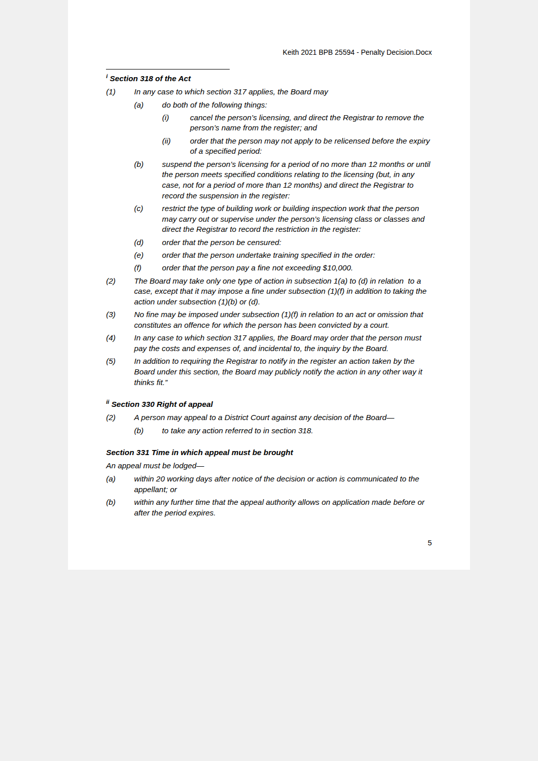Keith 2021 BPB 25594 - Penalty Decision.Docx
i Section 318 of the Act
(1) In any case to which section 317 applies, the Board may
(a) do both of the following things:
(i) cancel the person’s licensing, and direct the Registrar to remove the person’s name from the register; and
(ii) order that the person may not apply to be relicensed before the expiry of a specified period:
(b) suspend the person’s licensing for a period of no more than 12 months or until the person meets specified conditions relating to the licensing (but, in any case, not for a period of more than 12 months) and direct the Registrar to record the suspension in the register:
(c) restrict the type of building work or building inspection work that the person may carry out or supervise under the person’s licensing class or classes and direct the Registrar to record the restriction in the register:
(d) order that the person be censured:
(e) order that the person undertake training specified in the order:
(f) order that the person pay a fine not exceeding $10,000.
(2) The Board may take only one type of action in subsection 1(a) to (d) in relation to a case, except that it may impose a fine under subsection (1)(f) in addition to taking the action under subsection (1)(b) or (d).
(3) No fine may be imposed under subsection (1)(f) in relation to an act or omission that constitutes an offence for which the person has been convicted by a court.
(4) In any case to which section 317 applies, the Board may order that the person must pay the costs and expenses of, and incidental to, the inquiry by the Board.
(5) In addition to requiring the Registrar to notify in the register an action taken by the Board under this section, the Board may publicly notify the action in any other way it thinks fit.”
ii Section 330 Right of appeal
(2) A person may appeal to a District Court against any decision of the Board—
(b) to take any action referred to in section 318.
Section 331 Time in which appeal must be brought
An appeal must be lodged—
(a) within 20 working days after notice of the decision or action is communicated to the appellant; or
(b) within any further time that the appeal authority allows on application made before or after the period expires.
5